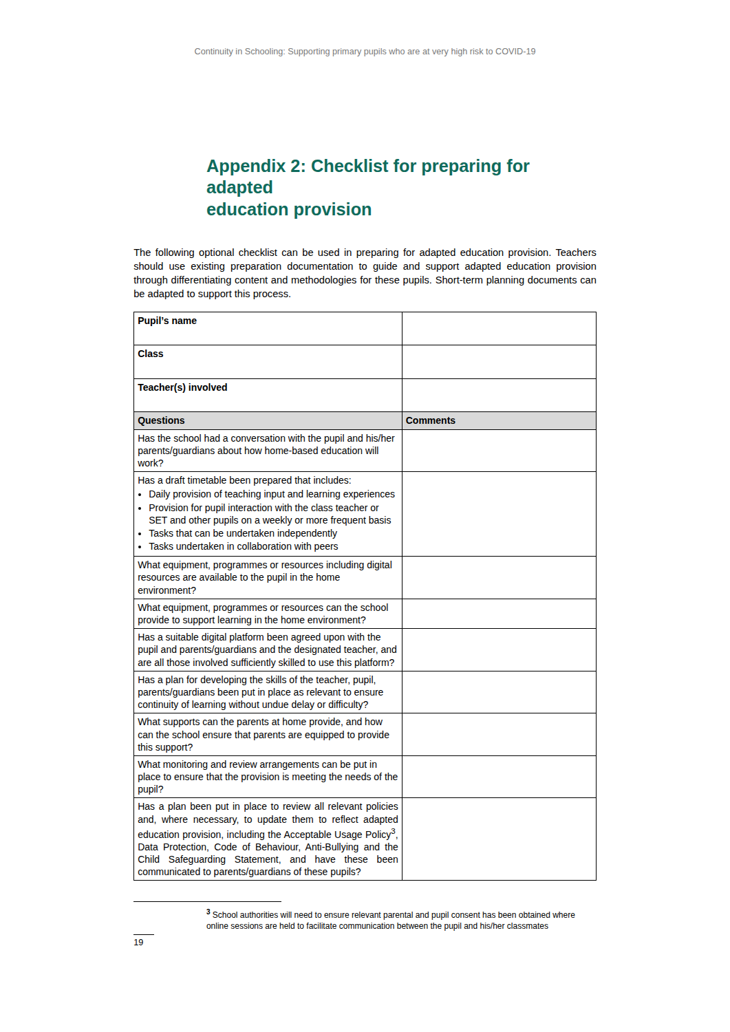Continuity in Schooling: Supporting primary pupils who are at very high risk to COVID-19
Appendix 2: Checklist for preparing for adapted
education provision
The following optional checklist can be used in preparing for adapted education provision. Teachers should use existing preparation documentation to guide and support adapted education provision through differentiating content and methodologies for these pupils. Short-term planning documents can be adapted to support this process.
| Pupil’s name | |
| Class | |
| Teacher(s) involved | |
| Questions | Comments |
| Has the school had a conversation with the pupil and his/her parents/guardians about how home-based education will work? | |
| Has a draft timetable been prepared that includes: Daily provision of teaching input and learning experiences Provision for pupil interaction with the class teacher or SET and other pupils on a weekly or more frequent basis Tasks that can be undertaken independently Tasks undertaken in collaboration with peers | |
| What equipment, programmes or resources including digital resources are available to the pupil in the home environment? | |
| What equipment, programmes or resources can the school provide to support learning in the home environment? | |
| Has a suitable digital platform been agreed upon with the pupil and parents/guardians and the designated teacher, and are all those involved sufficiently skilled to use this platform? | |
| Has a plan for developing the skills of the teacher, pupil, parents/guardians been put in place as relevant to ensure continuity of learning without undue delay or difficulty? | |
| What supports can the parents at home provide, and how can the school ensure that parents are equipped to provide this support? | |
| What monitoring and review arrangements can be put in place to ensure that the provision is meeting the needs of the pupil? | |
| Has a plan been put in place to review all relevant policies and, where necessary, to update them to reflect adapted education provision, including the Acceptable Usage Policy 3 , Data Protection, Code of Behaviour, Anti-Bullying and the Child Safeguarding Statement, and have these been communicated to parents/guardians of these pupils? | |
3 School authorities will need to ensure relevant parental and pupil consent has been obtained where online sessions are held to facilitate communication between the pupil and his/her classmates
19